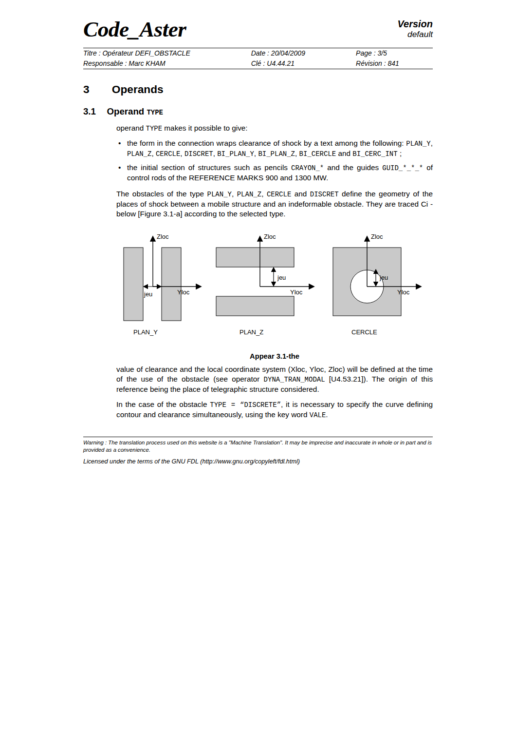Version
default
Code_Aster
| Titre : Opérateur DEFI_OBSTACLE | Date : 20/04/2009 | Page : 3/5 |
| Responsable : Marc KHAM | Clé : U4.44.21 | Révision : 841 |
3 Operands
3.1 Operand TYPE
operand TYPE makes it possible to give:
the form in the connection wraps clearance of shock by a text among the following: PLAN_Y, PLAN_Z, CERCLE, DISCRET, BI_PLAN_Y, BI_PLAN_Z, BI_CERCLE and BI_CERC_INT ;
the initial section of structures such as pencils CRAYON_* and the guides GUID_*_*_* of control rods of the REFERENCE MARKS 900 and 1300 MW.
The obstacles of the type PLAN_Y, PLAN_Z, CERCLE and DISCRET define the geometry of the places of shock between a mobile structure and an indeformable obstacle. They are traced Ci - below [Figure 3.1-a] according to the selected type.
Zloc Yloc jeu PLAN_Y Zloc Yloc jeu PLAN_Z Zloc Yloc jeu CERCLE
Appear 3.1-the
value of clearance and the local coordinate system (Xloc, Yloc, Zloc) will be defined at the time of the use of the obstacle (see operator DYNA_TRAN_MODAL [U4.53.21]). The origin of this reference being the place of telegraphic structure considered.
In the case of the obstacle TYPE = “DISCRETE”, it is necessary to specify the curve defining contour and clearance simultaneously, using the key word VALE.
Warning : The translation process used on this website is a "Machine Translation". It may be imprecise and inaccurate in whole or in part and is provided as a convenience.
Licensed under the terms of the GNU FDL (http://www.gnu.org/copyleft/fdl.html)